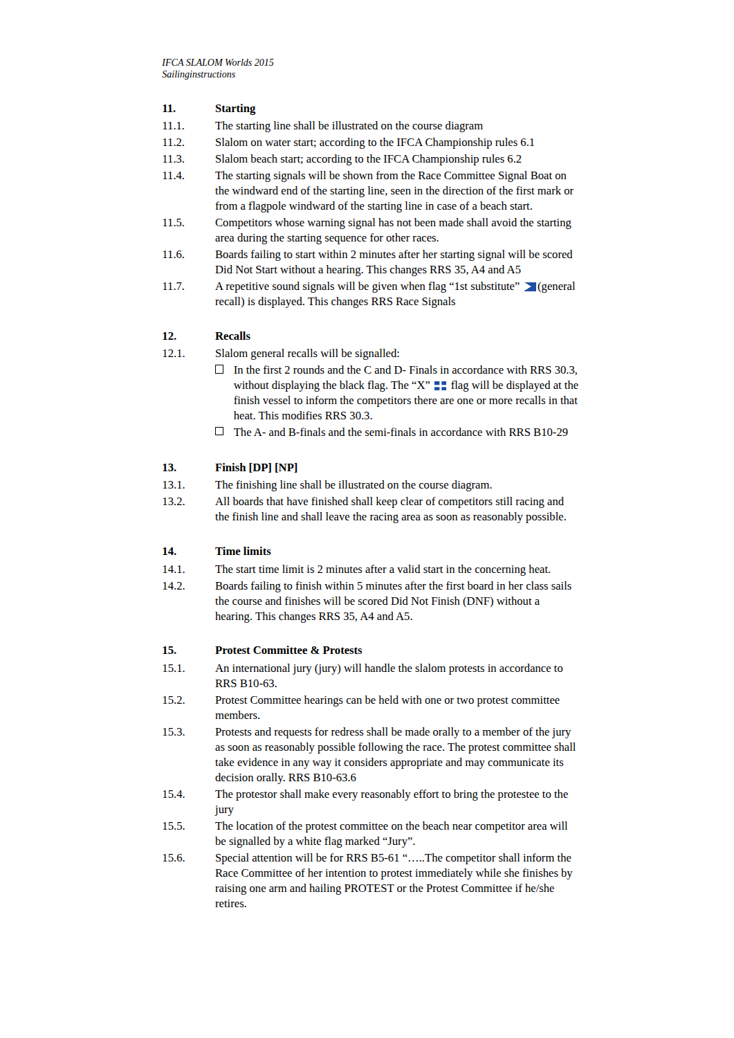IFCA SLALOM Worlds 2015
Sailinginstructions
11.
Starting
11.1.
The starting line shall be illustrated on the course diagram
11.2.
Slalom on water start; according to the IFCA Championship rules 6.1
11.3.
Slalom beach start; according to the IFCA Championship rules 6.2
11.4.
The starting signals will be shown from the Race Committee Signal Boat on the windward end of the starting line, seen in the direction of the first mark or from a flagpole windward of the starting line in case of a beach start.
11.5.
Competitors whose warning signal has not been made shall avoid the starting area during the starting sequence for other races.
11.6.
Boards failing to start within 2 minutes after her starting signal will be scored Did Not Start without a hearing. This changes RRS 35, A4 and A5
11.7.
A repetitive sound signals will be given when flag “1st substitute” (general recall) is displayed. This changes RRS Race Signals
12.
Recalls
12.1.
Slalom general recalls will be signalled:
In the first 2 rounds and the C and D- Finals in accordance with RRS 30.3, without displaying the black flag. The “X” flag will be displayed at the finish vessel to inform the competitors there are one or more recalls in that heat. This modifies RRS 30.3.
The A- and B-finals and the semi-finals in accordance with RRS B10-29
13.
Finish [DP] [NP]
13.1.
The finishing line shall be illustrated on the course diagram.
13.2.
All boards that have finished shall keep clear of competitors still racing and the finish line and shall leave the racing area as soon as reasonably possible.
14.
Time limits
14.1.
The start time limit is 2 minutes after a valid start in the concerning heat.
14.2.
Boards failing to finish within 5 minutes after the first board in her class sails the course and finishes will be scored Did Not Finish (DNF) without a hearing. This changes RRS 35, A4 and A5.
15.
Protest Committee & Protests
15.1.
An international jury (jury) will handle the slalom protests in accordance to RRS B10-63.
15.2.
Protest Committee hearings can be held with one or two protest committee members.
15.3.
Protests and requests for redress shall be made orally to a member of the jury as soon as reasonably possible following the race. The protest committee shall take evidence in any way it considers appropriate and may communicate its decision orally. RRS B10-63.6
15.4.
The protestor shall make every reasonably effort to bring the protestee to the jury
15.5.
The location of the protest committee on the beach near competitor area will be signalled by a white flag marked “Jury”.
15.6.
Special attention will be for RRS B5-61 “…..The competitor shall inform the Race Committee of her intention to protest immediately while she finishes by raising one arm and hailing PROTEST or the Protest Committee if he/she retires.